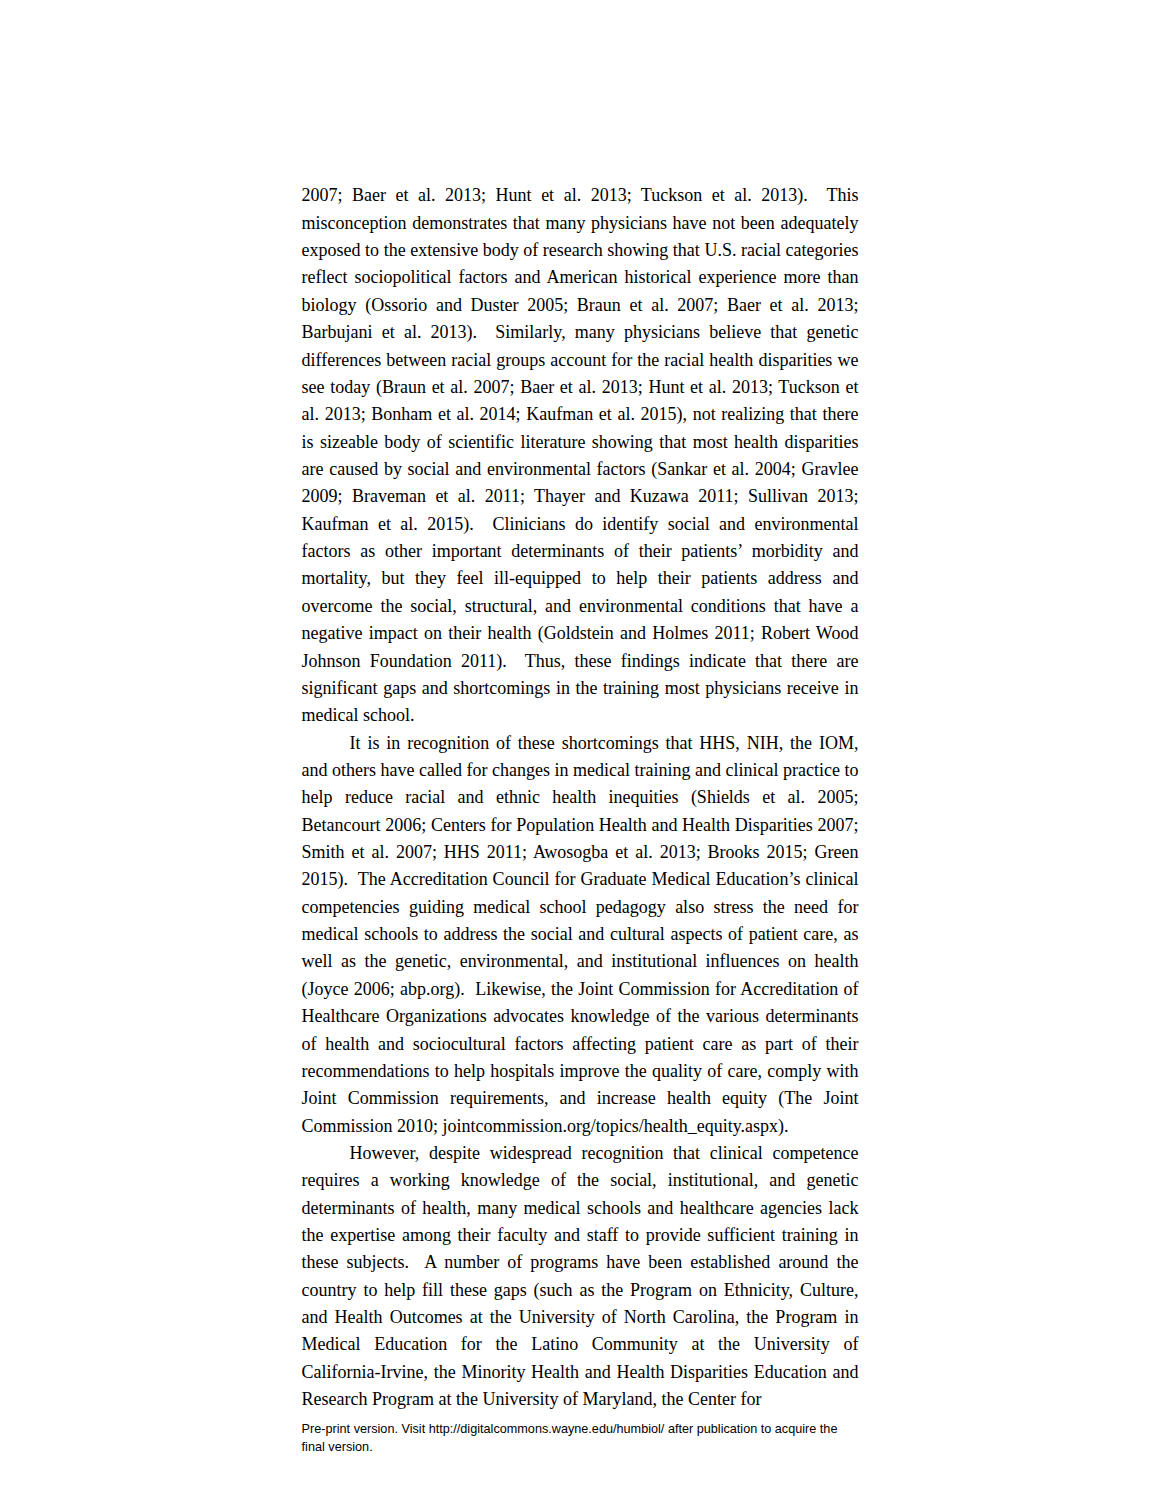2007; Baer et al. 2013; Hunt et al. 2013; Tuckson et al. 2013). This misconception demonstrates that many physicians have not been adequately exposed to the extensive body of research showing that U.S. racial categories reflect sociopolitical factors and American historical experience more than biology (Ossorio and Duster 2005; Braun et al. 2007; Baer et al. 2013; Barbujani et al. 2013). Similarly, many physicians believe that genetic differences between racial groups account for the racial health disparities we see today (Braun et al. 2007; Baer et al. 2013; Hunt et al. 2013; Tuckson et al. 2013; Bonham et al. 2014; Kaufman et al. 2015), not realizing that there is sizeable body of scientific literature showing that most health disparities are caused by social and environmental factors (Sankar et al. 2004; Gravlee 2009; Braveman et al. 2011; Thayer and Kuzawa 2011; Sullivan 2013; Kaufman et al. 2015). Clinicians do identify social and environmental factors as other important determinants of their patients’ morbidity and mortality, but they feel ill-equipped to help their patients address and overcome the social, structural, and environmental conditions that have a negative impact on their health (Goldstein and Holmes 2011; Robert Wood Johnson Foundation 2011). Thus, these findings indicate that there are significant gaps and shortcomings in the training most physicians receive in medical school.
It is in recognition of these shortcomings that HHS, NIH, the IOM, and others have called for changes in medical training and clinical practice to help reduce racial and ethnic health inequities (Shields et al. 2005; Betancourt 2006; Centers for Population Health and Health Disparities 2007; Smith et al. 2007; HHS 2011; Awosogba et al. 2013; Brooks 2015; Green 2015). The Accreditation Council for Graduate Medical Education’s clinical competencies guiding medical school pedagogy also stress the need for medical schools to address the social and cultural aspects of patient care, as well as the genetic, environmental, and institutional influences on health (Joyce 2006; abp.org). Likewise, the Joint Commission for Accreditation of Healthcare Organizations advocates knowledge of the various determinants of health and sociocultural factors affecting patient care as part of their recommendations to help hospitals improve the quality of care, comply with Joint Commission requirements, and increase health equity (The Joint Commission 2010; jointcommission.org/topics/health_equity.aspx).
However, despite widespread recognition that clinical competence requires a working knowledge of the social, institutional, and genetic determinants of health, many medical schools and healthcare agencies lack the expertise among their faculty and staff to provide sufficient training in these subjects. A number of programs have been established around the country to help fill these gaps (such as the Program on Ethnicity, Culture, and Health Outcomes at the University of North Carolina, the Program in Medical Education for the Latino Community at the University of California-Irvine, the Minority Health and Health Disparities Education and Research Program at the University of Maryland, the Center for
Pre-print version. Visit http://digitalcommons.wayne.edu/humbiol/ after publication to acquire the final version.